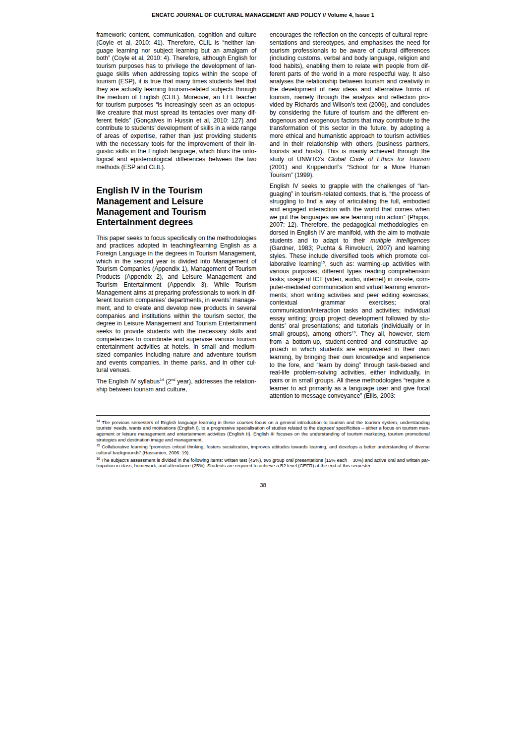ENCATC JOURNAL OF CULTURAL MANAGEMENT AND POLICY // Volume 4, Issue 1
framework: content, communication, cognition and culture (Coyle et al, 2010: 41). Therefore, CLIL is “neither language learning nor subject learning but an amalgam of both” (Coyle et al, 2010: 4). Therefore, although English for tourism purposes has to privilege the development of language skills when addressing topics within the scope of tourism (ESP), it is true that many times students feel that they are actually learning tourism-related subjects through the medium of English (CLIL). Moreover, an EFL teacher for tourism purposes “is increasingly seen as an octopus-like creature that must spread its tentacles over many different fields” (Gonçalves in Hussin et al, 2010: 127) and contribute to students’ development of skills in a wide range of areas of expertise, rather than just providing students with the necessary tools for the improvement of their linguistic skills in the English language, which blurs the ontological and epistemological differences between the two methods (ESP and CLIL).
English IV in the Tourism Management and Leisure Management and Tourism Entertainment degrees
This paper seeks to focus specifically on the methodologies and practices adopted in teaching/learning English as a Foreign Language in the degrees in Tourism Management, which in the second year is divided into Management of Tourism Companies (Appendix 1), Management of Tourism Products (Appendix 2), and Leisure Management and Tourism Entertainment (Appendix 3). While Tourism Management aims at preparing professionals to work in different tourism companies’ departments, in events’ management, and to create and develop new products in several companies and institutions within the tourism sector, the degree in Leisure Management and Tourism Entertainment seeks to provide students with the necessary skills and competencies to coordinate and supervise various tourism entertainment activities at hotels, in small and medium-sized companies including nature and adventure tourism and events companies, in theme parks, and in other cultural venues.
The English IV syllabus14 (2nd year), addresses the relationship between tourism and culture,
encourages the reflection on the concepts of cultural representations and stereotypes, and emphasises the need for tourism professionals to be aware of cultural differences (including customs, verbal and body language, religion and food habits), enabling them to relate with people from different parts of the world in a more respectful way. It also analyses the relationship between tourism and creativity in the development of new ideas and alternative forms of tourism, namely through the analysis and reflection provided by Richards and Wilson’s text (2006), and concludes by considering the future of tourism and the different endogenous and exogenous factors that may contribute to the transformation of this sector in the future, by adopting a more ethical and humanistic approach to tourism activities and in their relationship with others (business partners, tourists and hosts). This is mainly achieved through the study of UNWTO’s Global Code of Ethics for Tourism (2001) and Krippendorf’s “School for a More Human Tourism” (1999).
English IV seeks to grapple with the challenges of “languaging” in tourism-related contexts, that is, “the process of struggling to find a way of articulating the full, embodied and engaged interaction with the world that comes when we put the languages we are learning into action” (Phipps, 2007: 12). Therefore, the pedagogical methodologies endorsed in English IV are manifold, with the aim to motivate students and to adapt to their multiple intelligences (Gardner, 1983; Puchta & Rinvolucri, 2007) and learning styles. These include diversified tools which promote collaborative learning15, such as: warming-up activities with various purposes; different types reading comprehension tasks; usage of ICT (video, audio, internet) in on-site, computer-mediated communication and virtual learning environments; short writing activities and peer editing exercises; contextual grammar exercises; oral communication/interaction tasks and activities; individual essay writing; group project development followed by students’ oral presentations; and tutorials (individually or in small groups), among others16. They all, however, stem from a bottom-up, student-centred and constructive approach in which students are empowered in their own learning, by bringing their own knowledge and experience to the fore, and “learn by doing” through task-based and real-life problem-solving activities, either individually, in pairs or in small groups. All these methodologies “require a learner to act primarily as a language user and give focal attention to message conveyance” (Ellis, 2003:
14 The previous semesters of English language learning in these courses focus on a general introduction to tourism and the tourism system, understanding tourists’ needs, wants and motivations (English I), to a progressive specialisation of studies related to the degrees’ specificities – either a focus on tourism management or leisure management and entertainment activities (English II). English III focuses on the understanding of tourism marketing, tourism promotional strategies and destination image and management.
15 Collaborative learning “promotes critical thinking, fosters socialization, improves attitudes towards learning, and develops a better understanding of diverse cultural backgrounds” (Hassanien, 2006: 19).
16 The subject’s assessment is divided in the following items: written test (45%), two group oral presentations (15% each = 30%) and active oral and written participation in class, homework, and attendance (25%). Students are required to achieve a B2 level (CEFR) at the end of this semester.
38